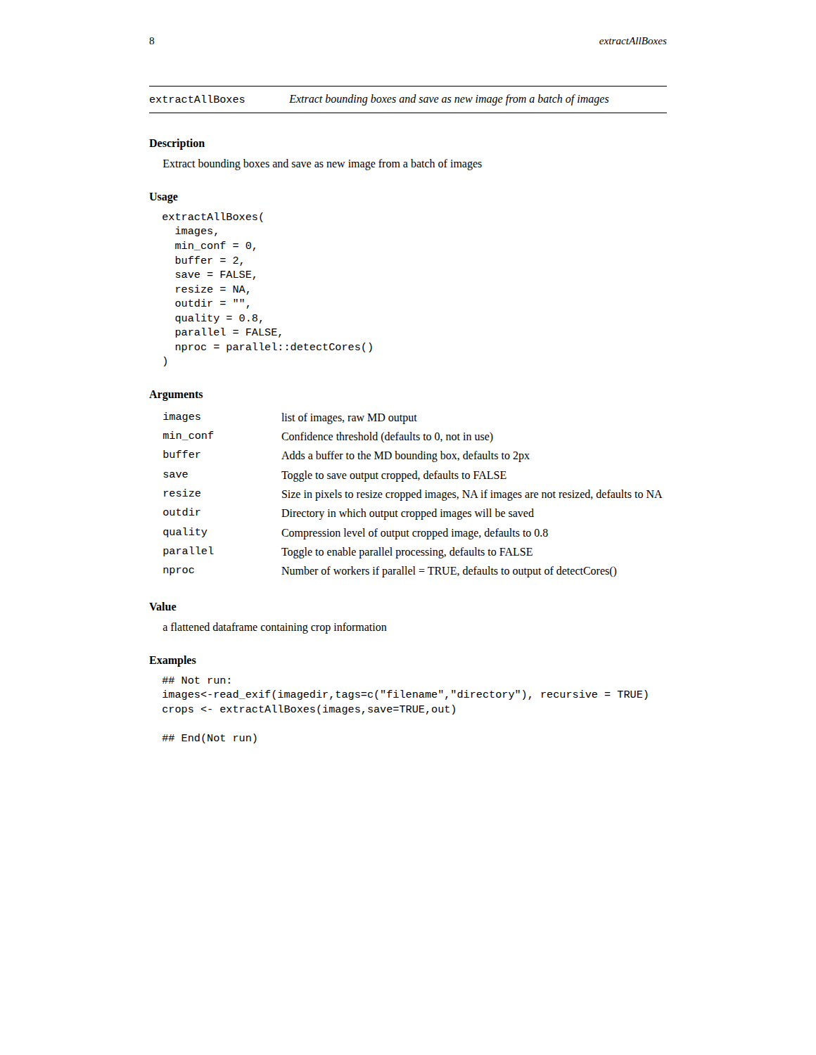8 extractAllBoxes
extractAllBoxes Extract bounding boxes and save as new image from a batch of images
Description
Extract bounding boxes and save as new image from a batch of images
Usage
extractAllBoxes(
  images,
  min_conf = 0,
  buffer = 2,
  save = FALSE,
  resize = NA,
  outdir = "",
  quality = 0.8,
  parallel = FALSE,
  nproc = parallel::detectCores()
)
Arguments
| images | list of images, raw MD output |
| min_conf | Confidence threshold (defaults to 0, not in use) |
| buffer | Adds a buffer to the MD bounding box, defaults to 2px |
| save | Toggle to save output cropped, defaults to FALSE |
| resize | Size in pixels to resize cropped images, NA if images are not resized, defaults to NA |
| outdir | Directory in which output cropped images will be saved |
| quality | Compression level of output cropped image, defaults to 0.8 |
| parallel | Toggle to enable parallel processing, defaults to FALSE |
| nproc | Number of workers if parallel = TRUE, defaults to output of detectCores() |
Value
a flattened dataframe containing crop information
Examples
## Not run: 
images<-read_exif(imagedir,tags=c("filename","directory"), recursive = TRUE)
crops <- extractAllBoxes(images,save=TRUE,out)

## End(Not run)